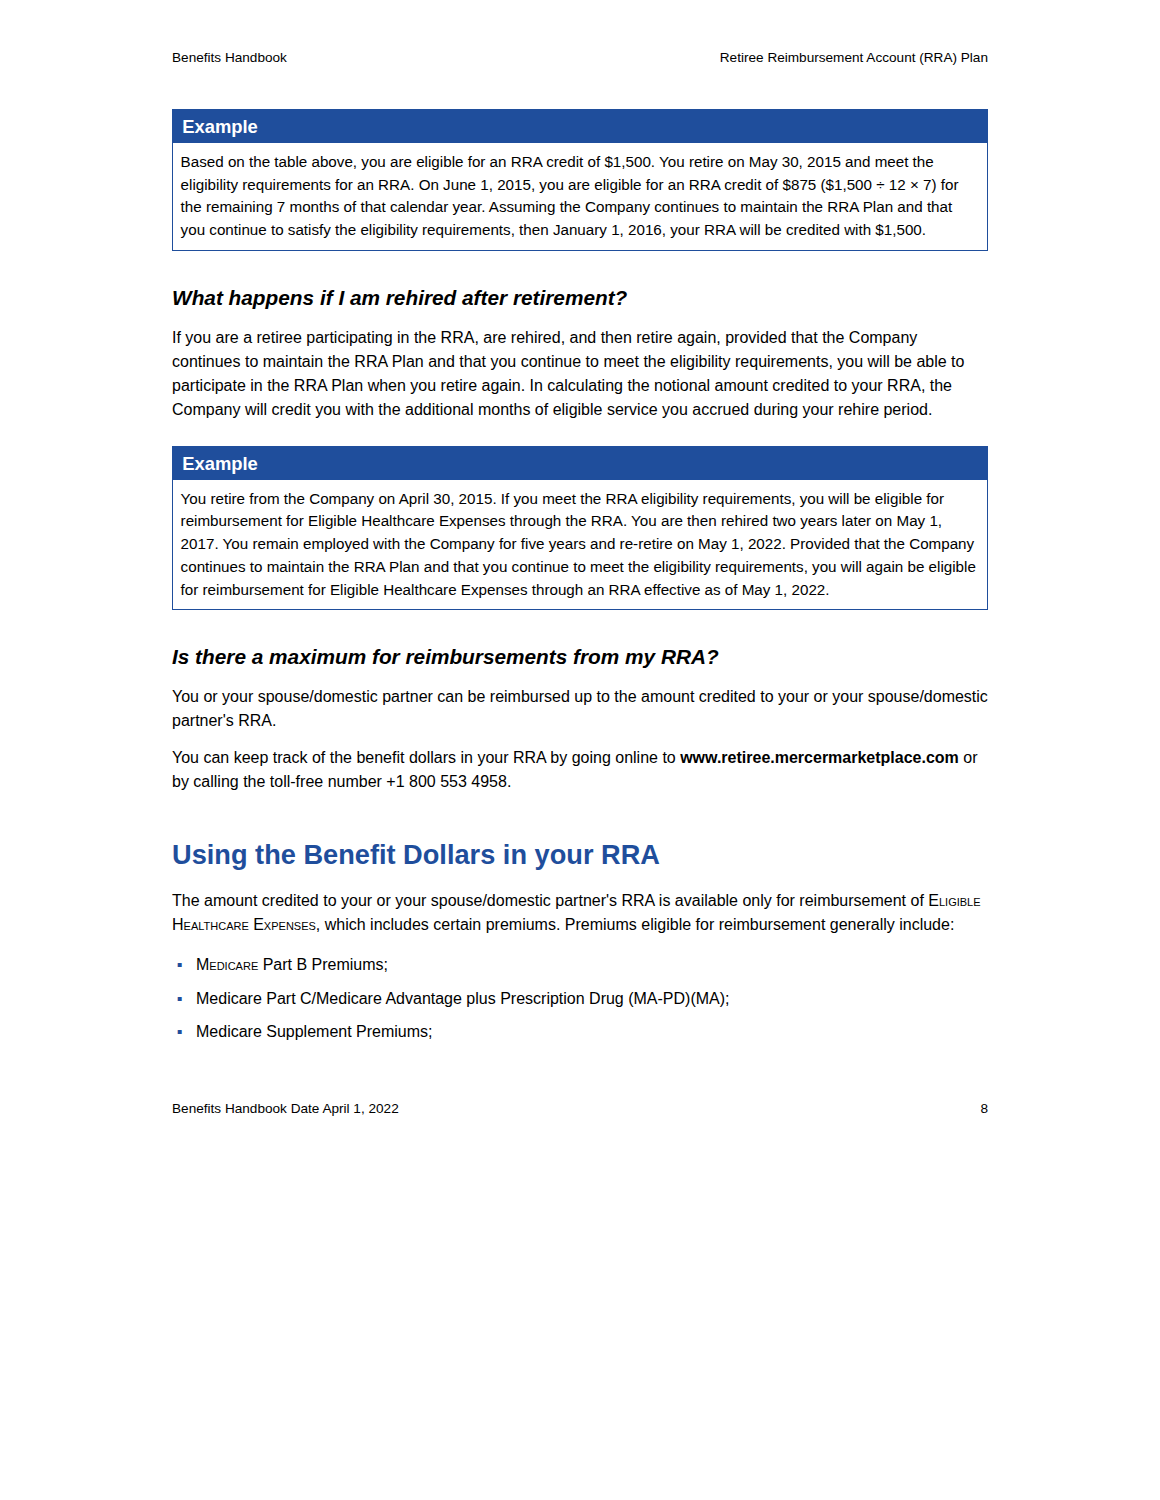Benefits Handbook Retiree Reimbursement Account (RRA) Plan
Example
Based on the table above, you are eligible for an RRA credit of $1,500. You retire on May 30, 2015 and meet the eligibility requirements for an RRA. On June 1, 2015, you are eligible for an RRA credit of $875 ($1,500 ÷ 12 × 7) for the remaining 7 months of that calendar year. Assuming the Company continues to maintain the RRA Plan and that you continue to satisfy the eligibility requirements, then January 1, 2016, your RRA will be credited with $1,500.
What happens if I am rehired after retirement?
If you are a retiree participating in the RRA, are rehired, and then retire again, provided that the Company continues to maintain the RRA Plan and that you continue to meet the eligibility requirements, you will be able to participate in the RRA Plan when you retire again. In calculating the notional amount credited to your RRA, the Company will credit you with the additional months of eligible service you accrued during your rehire period.
Example
You retire from the Company on April 30, 2015. If you meet the RRA eligibility requirements, you will be eligible for reimbursement for Eligible Healthcare Expenses through the RRA. You are then rehired two years later on May 1, 2017. You remain employed with the Company for five years and re-retire on May 1, 2022. Provided that the Company continues to maintain the RRA Plan and that you continue to meet the eligibility requirements, you will again be eligible for reimbursement for Eligible Healthcare Expenses through an RRA effective as of May 1, 2022.
Is there a maximum for reimbursements from my RRA?
You or your spouse/domestic partner can be reimbursed up to the amount credited to your or your spouse/domestic partner's RRA.
You can keep track of the benefit dollars in your RRA by going online to www.retiree.mercermarketplace.com or by calling the toll-free number +1 800 553 4958.
Using the Benefit Dollars in your RRA
The amount credited to your or your spouse/domestic partner's RRA is available only for reimbursement of Eligible Healthcare Expenses, which includes certain premiums. Premiums eligible for reimbursement generally include:
Medicare Part B Premiums;
Medicare Part C/Medicare Advantage plus Prescription Drug (MA-PD)(MA);
Medicare Supplement Premiums;
Benefits Handbook Date April 1, 2022 8